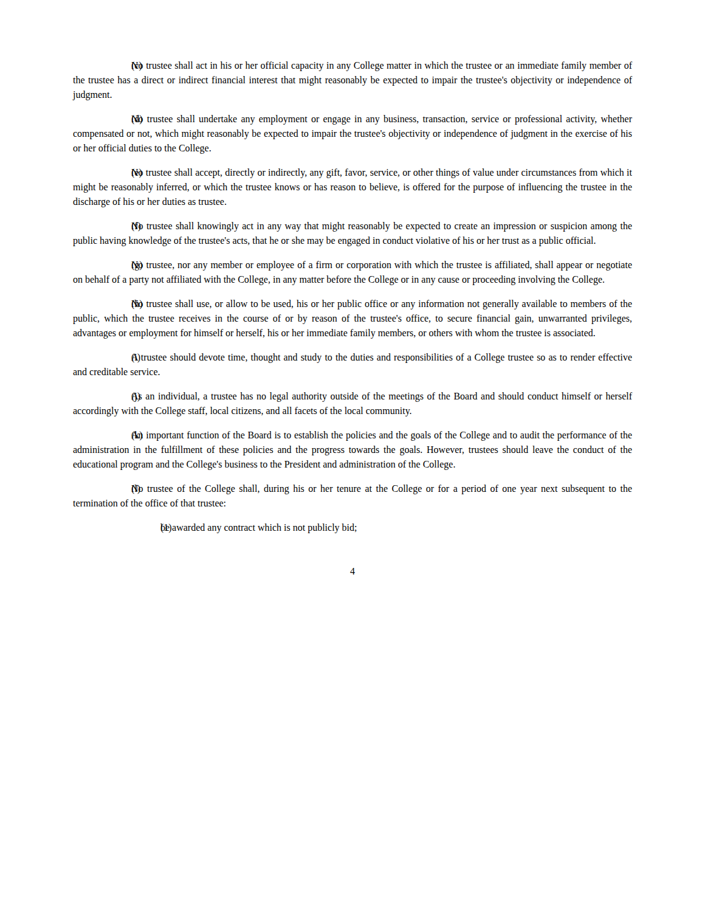(c) No trustee shall act in his or her official capacity in any College matter in which the trustee or an immediate family member of the trustee has a direct or indirect financial interest that might reasonably be expected to impair the trustee's objectivity or independence of judgment.
(d) No trustee shall undertake any employment or engage in any business, transaction, service or professional activity, whether compensated or not, which might reasonably be expected to impair the trustee's objectivity or independence of judgment in the exercise of his or her official duties to the College.
(e) No trustee shall accept, directly or indirectly, any gift, favor, service, or other things of value under circumstances from which it might be reasonably inferred, or which the trustee knows or has reason to believe, is offered for the purpose of influencing the trustee in the discharge of his or her duties as trustee.
(f) No trustee shall knowingly act in any way that might reasonably be expected to create an impression or suspicion among the public having knowledge of the trustee's acts, that he or she may be engaged in conduct violative of his or her trust as a public official.
(g) No trustee, nor any member or employee of a firm or corporation with which the trustee is affiliated, shall appear or negotiate on behalf of a party not affiliated with the College, in any matter before the College or in any cause or proceeding involving the College.
(h) No trustee shall use, or allow to be used, his or her public office or any information not generally available to members of the public, which the trustee receives in the course of or by reason of the trustee's office, to secure financial gain, unwarranted privileges, advantages or employment for himself or herself, his or her immediate family members, or others with whom the trustee is associated.
(i) A trustee should devote time, thought and study to the duties and responsibilities of a College trustee so as to render effective and creditable service.
(j) As an individual, a trustee has no legal authority outside of the meetings of the Board and should conduct himself or herself accordingly with the College staff, local citizens, and all facets of the local community.
(k) An important function of the Board is to establish the policies and the goals of the College and to audit the performance of the administration in the fulfillment of these policies and the progress towards the goals. However, trustees should leave the conduct of the educational program and the College's business to the President and administration of the College.
(l) No trustee of the College shall, during his or her tenure at the College or for a period of one year next subsequent to the termination of the office of that trustee:
(1) be awarded any contract which is not publicly bid;
4